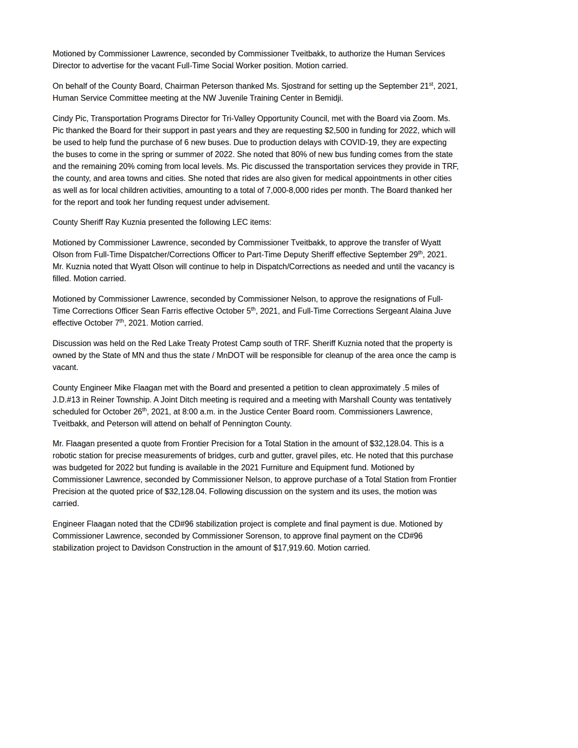Motioned by Commissioner Lawrence, seconded by Commissioner Tveitbakk, to authorize the Human Services Director to advertise for the vacant Full-Time Social Worker position. Motion carried.
On behalf of the County Board, Chairman Peterson thanked Ms. Sjostrand for setting up the September 21st, 2021, Human Service Committee meeting at the NW Juvenile Training Center in Bemidji.
Cindy Pic, Transportation Programs Director for Tri-Valley Opportunity Council, met with the Board via Zoom. Ms. Pic thanked the Board for their support in past years and they are requesting $2,500 in funding for 2022, which will be used to help fund the purchase of 6 new buses. Due to production delays with COVID-19, they are expecting the buses to come in the spring or summer of 2022. She noted that 80% of new bus funding comes from the state and the remaining 20% coming from local levels. Ms. Pic discussed the transportation services they provide in TRF, the county, and area towns and cities. She noted that rides are also given for medical appointments in other cities as well as for local children activities, amounting to a total of 7,000-8,000 rides per month. The Board thanked her for the report and took her funding request under advisement.
County Sheriff Ray Kuznia presented the following LEC items:
Motioned by Commissioner Lawrence, seconded by Commissioner Tveitbakk, to approve the transfer of Wyatt Olson from Full-Time Dispatcher/Corrections Officer to Part-Time Deputy Sheriff effective September 29th, 2021. Mr. Kuznia noted that Wyatt Olson will continue to help in Dispatch/Corrections as needed and until the vacancy is filled. Motion carried.
Motioned by Commissioner Lawrence, seconded by Commissioner Nelson, to approve the resignations of Full-Time Corrections Officer Sean Farris effective October 5th, 2021, and Full-Time Corrections Sergeant Alaina Juve effective October 7th, 2021. Motion carried.
Discussion was held on the Red Lake Treaty Protest Camp south of TRF. Sheriff Kuznia noted that the property is owned by the State of MN and thus the state / MnDOT will be responsible for cleanup of the area once the camp is vacant.
County Engineer Mike Flaagan met with the Board and presented a petition to clean approximately .5 miles of J.D.#13 in Reiner Township. A Joint Ditch meeting is required and a meeting with Marshall County was tentatively scheduled for October 26th, 2021, at 8:00 a.m. in the Justice Center Board room. Commissioners Lawrence, Tveitbakk, and Peterson will attend on behalf of Pennington County.
Mr. Flaagan presented a quote from Frontier Precision for a Total Station in the amount of $32,128.04. This is a robotic station for precise measurements of bridges, curb and gutter, gravel piles, etc. He noted that this purchase was budgeted for 2022 but funding is available in the 2021 Furniture and Equipment fund. Motioned by Commissioner Lawrence, seconded by Commissioner Nelson, to approve purchase of a Total Station from Frontier Precision at the quoted price of $32,128.04. Following discussion on the system and its uses, the motion was carried.
Engineer Flaagan noted that the CD#96 stabilization project is complete and final payment is due. Motioned by Commissioner Lawrence, seconded by Commissioner Sorenson, to approve final payment on the CD#96 stabilization project to Davidson Construction in the amount of $17,919.60. Motion carried.